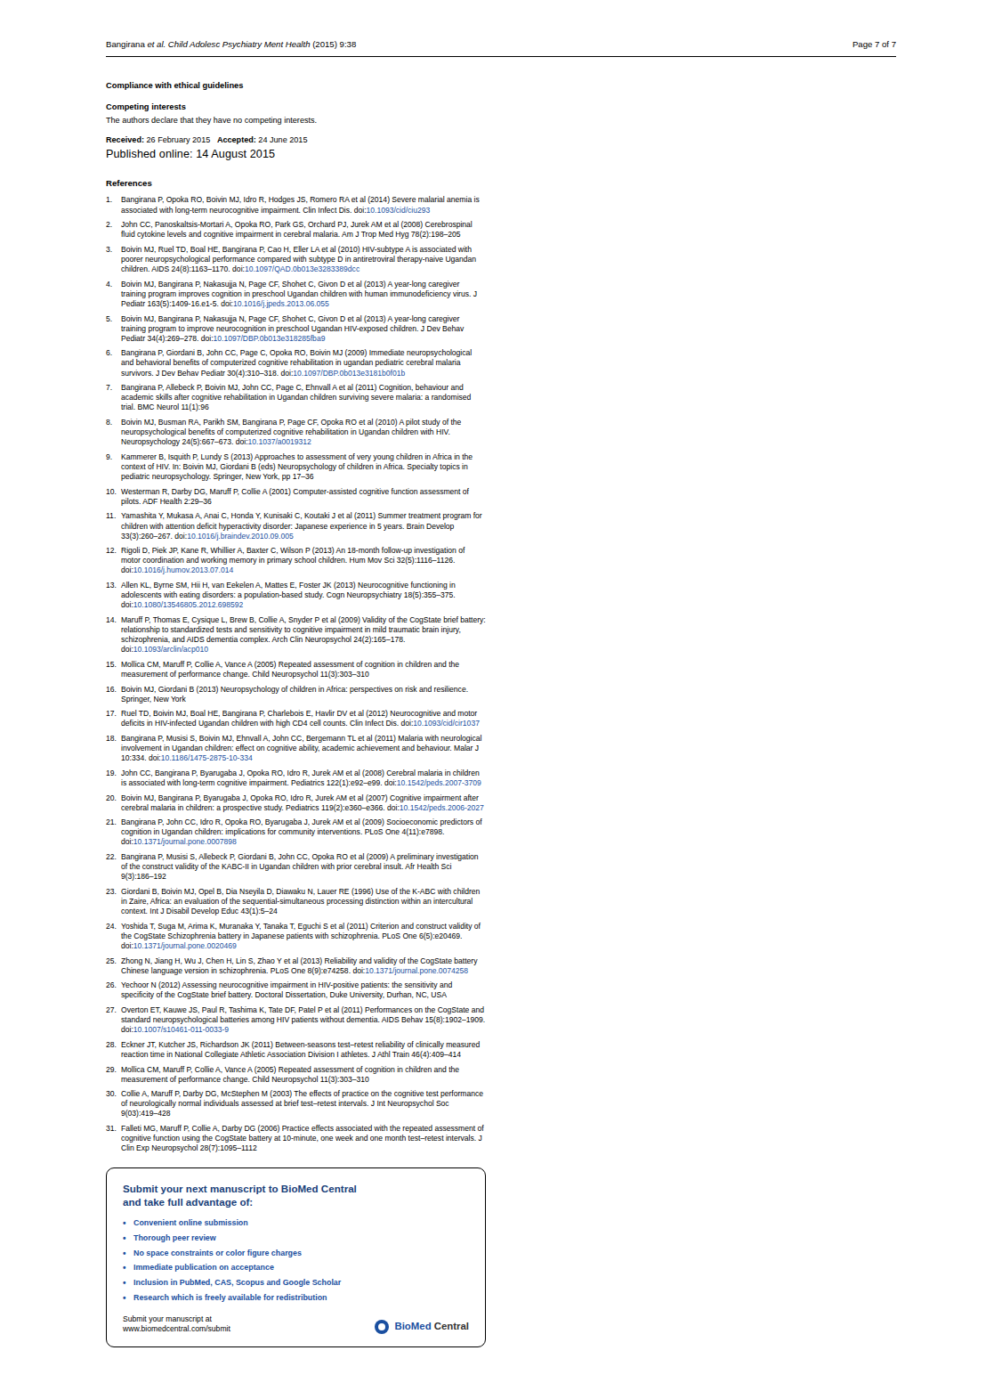Bangirana et al. Child Adolesc Psychiatry Ment Health (2015) 9:38
Page 7 of 7
Compliance with ethical guidelines
Competing interests
The authors declare that they have no competing interests.
Received: 26 February 2015 Accepted: 24 June 2015
Published online: 14 August 2015
References
Bangirana P, Opoka RO, Boivin MJ, Idro R, Hodges JS, Romero RA et al (2014) Severe malarial anemia is associated with long-term neurocognitive impairment. Clin Infect Dis. doi:10.1093/cid/ciu293
John CC, Panoskaltsis-Mortari A, Opoka RO, Park GS, Orchard PJ, Jurek AM et al (2008) Cerebrospinal fluid cytokine levels and cognitive impairment in cerebral malaria. Am J Trop Med Hyg 78(2):198–205
Boivin MJ, Ruel TD, Boal HE, Bangirana P, Cao H, Eller LA et al (2010) HIV-subtype A is associated with poorer neuropsychological performance compared with subtype D in antiretroviral therapy-naive Ugandan children. AIDS 24(8):1163–1170. doi:10.1097/QAD.0b013e3283389dcc
Boivin MJ, Bangirana P, Nakasujja N, Page CF, Shohet C, Givon D et al (2013) A year-long caregiver training program improves cognition in preschool Ugandan children with human immunodeficiency virus. J Pediatr 163(5):1409-16.e1-5. doi:10.1016/j.jpeds.2013.06.055
Boivin MJ, Bangirana P, Nakasujja N, Page CF, Shohet C, Givon D et al (2013) A year-long caregiver training program to improve neurocognition in preschool Ugandan HIV-exposed children. J Dev Behav Pediatr 34(4):269–278. doi:10.1097/DBP.0b013e318285fba9
Bangirana P, Giordani B, John CC, Page C, Opoka RO, Boivin MJ (2009) Immediate neuropsychological and behavioral benefits of computerized cognitive rehabilitation in ugandan pediatric cerebral malaria survivors. J Dev Behav Pediatr 30(4):310–318. doi:10.1097/DBP.0b013e3181b0f01b
Bangirana P, Allebeck P, Boivin MJ, John CC, Page C, Ehnvall A et al (2011) Cognition, behaviour and academic skills after cognitive rehabilitation in Ugandan children surviving severe malaria: a randomised trial. BMC Neurol 11(1):96
Boivin MJ, Busman RA, Parikh SM, Bangirana P, Page CF, Opoka RO et al (2010) A pilot study of the neuropsychological benefits of computerized cognitive rehabilitation in Ugandan children with HIV. Neuropsychology 24(5):667–673. doi:10.1037/a0019312
Kammerer B, Isquith P, Lundy S (2013) Approaches to assessment of very young children in Africa in the context of HIV. In: Boivin MJ, Giordani B (eds) Neuropsychology of children in Africa. Specialty topics in pediatric neuropsychology. Springer, New York, pp 17–36
Westerman R, Darby DG, Maruff P, Collie A (2001) Computer-assisted cognitive function assessment of pilots. ADF Health 2:29–36
Yamashita Y, Mukasa A, Anai C, Honda Y, Kunisaki C, Koutaki J et al (2011) Summer treatment program for children with attention deficit hyperactivity disorder: Japanese experience in 5 years. Brain Develop 33(3):260–267. doi:10.1016/j.braindev.2010.09.005
Rigoli D, Piek JP, Kane R, Whillier A, Baxter C, Wilson P (2013) An 18-month follow-up investigation of motor coordination and working memory in primary school children. Hum Mov Sci 32(5):1116–1126. doi:10.1016/j.humov.2013.07.014
Allen KL, Byrne SM, Hii H, van Eekelen A, Mattes E, Foster JK (2013) Neurocognitive functioning in adolescents with eating disorders: a population-based study. Cogn Neuropsychiatry 18(5):355–375. doi:10.1080/13546805.2012.698592
Maruff P, Thomas E, Cysique L, Brew B, Collie A, Snyder P et al (2009) Validity of the CogState brief battery: relationship to standardized tests and sensitivity to cognitive impairment in mild traumatic brain injury, schizophrenia, and AIDS dementia complex. Arch Clin Neuropsychol 24(2):165–178. doi:10.1093/arclin/acp010
Mollica CM, Maruff P, Collie A, Vance A (2005) Repeated assessment of cognition in children and the measurement of performance change. Child Neuropsychol 11(3):303–310
Boivin MJ, Giordani B (2013) Neuropsychology of children in Africa: perspectives on risk and resilience. Springer, New York
Ruel TD, Boivin MJ, Boal HE, Bangirana P, Charlebois E, Havlir DV et al (2012) Neurocognitive and motor deficits in HIV-infected Ugandan children with high CD4 cell counts. Clin Infect Dis. doi:10.1093/cid/cir1037
Bangirana P, Musisi S, Boivin MJ, Ehnvall A, John CC, Bergemann TL et al (2011) Malaria with neurological involvement in Ugandan children: effect on cognitive ability, academic achievement and behaviour. Malar J 10:334. doi:10.1186/1475-2875-10-334
John CC, Bangirana P, Byarugaba J, Opoka RO, Idro R, Jurek AM et al (2008) Cerebral malaria in children is associated with long-term cognitive impairment. Pediatrics 122(1):e92–e99. doi:10.1542/peds.2007-3709
Boivin MJ, Bangirana P, Byarugaba J, Opoka RO, Idro R, Jurek AM et al (2007) Cognitive impairment after cerebral malaria in children: a prospective study. Pediatrics 119(2):e360–e366. doi:10.1542/peds.2006-2027
Bangirana P, John CC, Idro R, Opoka RO, Byarugaba J, Jurek AM et al (2009) Socioeconomic predictors of cognition in Ugandan children: implications for community interventions. PLoS One 4(11):e7898. doi:10.1371/journal.pone.0007898
Bangirana P, Musisi S, Allebeck P, Giordani B, John CC, Opoka RO et al (2009) A preliminary investigation of the construct validity of the KABC-II in Ugandan children with prior cerebral insult. Afr Health Sci 9(3):186–192
Giordani B, Boivin MJ, Opel B, Dia Nseyila D, Diawaku N, Lauer RE (1996) Use of the K-ABC with children in Zaire, Africa: an evaluation of the sequential-simultaneous processing distinction within an intercultural context. Int J Disabil Develop Educ 43(1):5–24
Yoshida T, Suga M, Arima K, Muranaka Y, Tanaka T, Eguchi S et al (2011) Criterion and construct validity of the CogState Schizophrenia battery in Japanese patients with schizophrenia. PLoS One 6(5):e20469. doi:10.1371/journal.pone.0020469
Zhong N, Jiang H, Wu J, Chen H, Lin S, Zhao Y et al (2013) Reliability and validity of the CogState battery Chinese language version in schizophrenia. PLoS One 8(9):e74258. doi:10.1371/journal.pone.0074258
Yechoor N (2012) Assessing neurocognitive impairment in HIV-positive patients: the sensitivity and specificity of the CogState brief battery. Doctoral Dissertation, Duke University, Durhan, NC, USA
Overton ET, Kauwe JS, Paul R, Tashima K, Tate DF, Patel P et al (2011) Performances on the CogState and standard neuropsychological batteries among HIV patients without dementia. AIDS Behav 15(8):1902–1909. doi:10.1007/s10461-011-0033-9
Eckner JT, Kutcher JS, Richardson JK (2011) Between-seasons test–retest reliability of clinically measured reaction time in National Collegiate Athletic Association Division I athletes. J Athl Train 46(4):409–414
Mollica CM, Maruff P, Collie A, Vance A (2005) Repeated assessment of cognition in children and the measurement of performance change. Child Neuropsychol 11(3):303–310
Collie A, Maruff P, Darby DG, McStephen M (2003) The effects of practice on the cognitive test performance of neurologically normal individuals assessed at brief test–retest intervals. J Int Neuropsychol Soc 9(03):419–428
Falleti MG, Maruff P, Collie A, Darby DG (2006) Practice effects associated with the repeated assessment of cognitive function using the CogState battery at 10-minute, one week and one month test–retest intervals. J Clin Exp Neuropsychol 28(7):1095–1112
Submit your next manuscript to BioMed Central
and take full advantage of:
Convenient online submission
Thorough peer review
No space constraints or color figure charges
Immediate publication on acceptance
Inclusion in PubMed, CAS, Scopus and Google Scholar
Research which is freely available for redistribution
Submit your manuscript at
www.biomedcentral.com/submit
BioMed Central